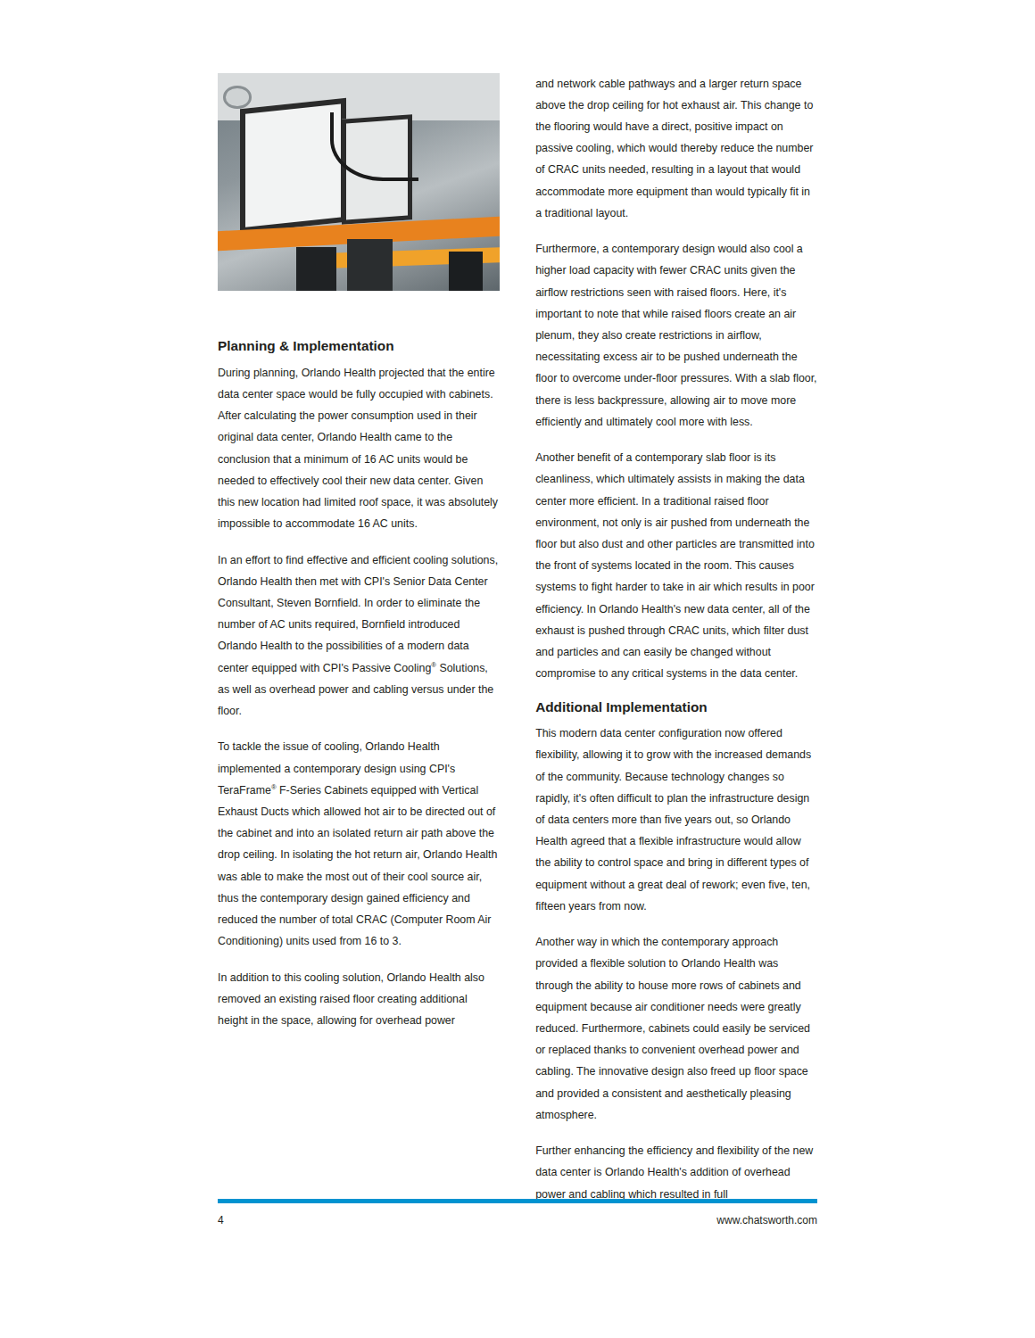Planning & Implementation
During planning, Orlando Health projected that the entire data center space would be fully occupied with cabinets. After calculating the power consumption used in their original data center, Orlando Health came to the conclusion that a minimum of 16 AC units would be needed to effectively cool their new data center. Given this new location had limited roof space, it was absolutely impossible to accommodate 16 AC units.
In an effort to find effective and efficient cooling solutions, Orlando Health then met with CPI's Senior Data Center Consultant, Steven Bornfield. In order to eliminate the number of AC units required, Bornfield introduced Orlando Health to the possibilities of a modern data center equipped with CPI's Passive Cooling® Solutions, as well as overhead power and cabling versus under the floor.
To tackle the issue of cooling, Orlando Health implemented a contemporary design using CPI's TeraFrame® F-Series Cabinets equipped with Vertical Exhaust Ducts which allowed hot air to be directed out of the cabinet and into an isolated return air path above the drop ceiling. In isolating the hot return air, Orlando Health was able to make the most out of their cool source air, thus the contemporary design gained efficiency and reduced the number of total CRAC (Computer Room Air Conditioning) units used from 16 to 3.
In addition to this cooling solution, Orlando Health also removed an existing raised floor creating additional height in the space, allowing for overhead power
and network cable pathways and a larger return space above the drop ceiling for hot exhaust air. This change to the flooring would have a direct, positive impact on passive cooling, which would thereby reduce the number of CRAC units needed, resulting in a layout that would accommodate more equipment than would typically fit in a traditional layout.
Furthermore, a contemporary design would also cool a higher load capacity with fewer CRAC units given the airflow restrictions seen with raised floors. Here, it's important to note that while raised floors create an air plenum, they also create restrictions in airflow, necessitating excess air to be pushed underneath the floor to overcome under-floor pressures. With a slab floor, there is less backpressure, allowing air to move more efficiently and ultimately cool more with less.
Another benefit of a contemporary slab floor is its cleanliness, which ultimately assists in making the data center more efficient. In a traditional raised floor environment, not only is air pushed from underneath the floor but also dust and other particles are transmitted into the front of systems located in the room. This causes systems to fight harder to take in air which results in poor efficiency. In Orlando Health's new data center, all of the exhaust is pushed through CRAC units, which filter dust and particles and can easily be changed without compromise to any critical systems in the data center.
Additional Implementation
This modern data center configuration now offered flexibility, allowing it to grow with the increased demands of the community. Because technology changes so rapidly, it's often difficult to plan the infrastructure design of data centers more than five years out, so Orlando Health agreed that a flexible infrastructure would allow the ability to control space and bring in different types of equipment without a great deal of rework; even five, ten, fifteen years from now.
Another way in which the contemporary approach provided a flexible solution to Orlando Health was through the ability to house more rows of cabinets and equipment because air conditioner needs were greatly reduced. Furthermore, cabinets could easily be serviced or replaced thanks to convenient overhead power and cabling. The innovative design also freed up floor space and provided a consistent and aesthetically pleasing atmosphere.
Further enhancing the efficiency and flexibility of the new data center is Orlando Health's addition of overhead power and cabling which resulted in full
4 www.chatsworth.com